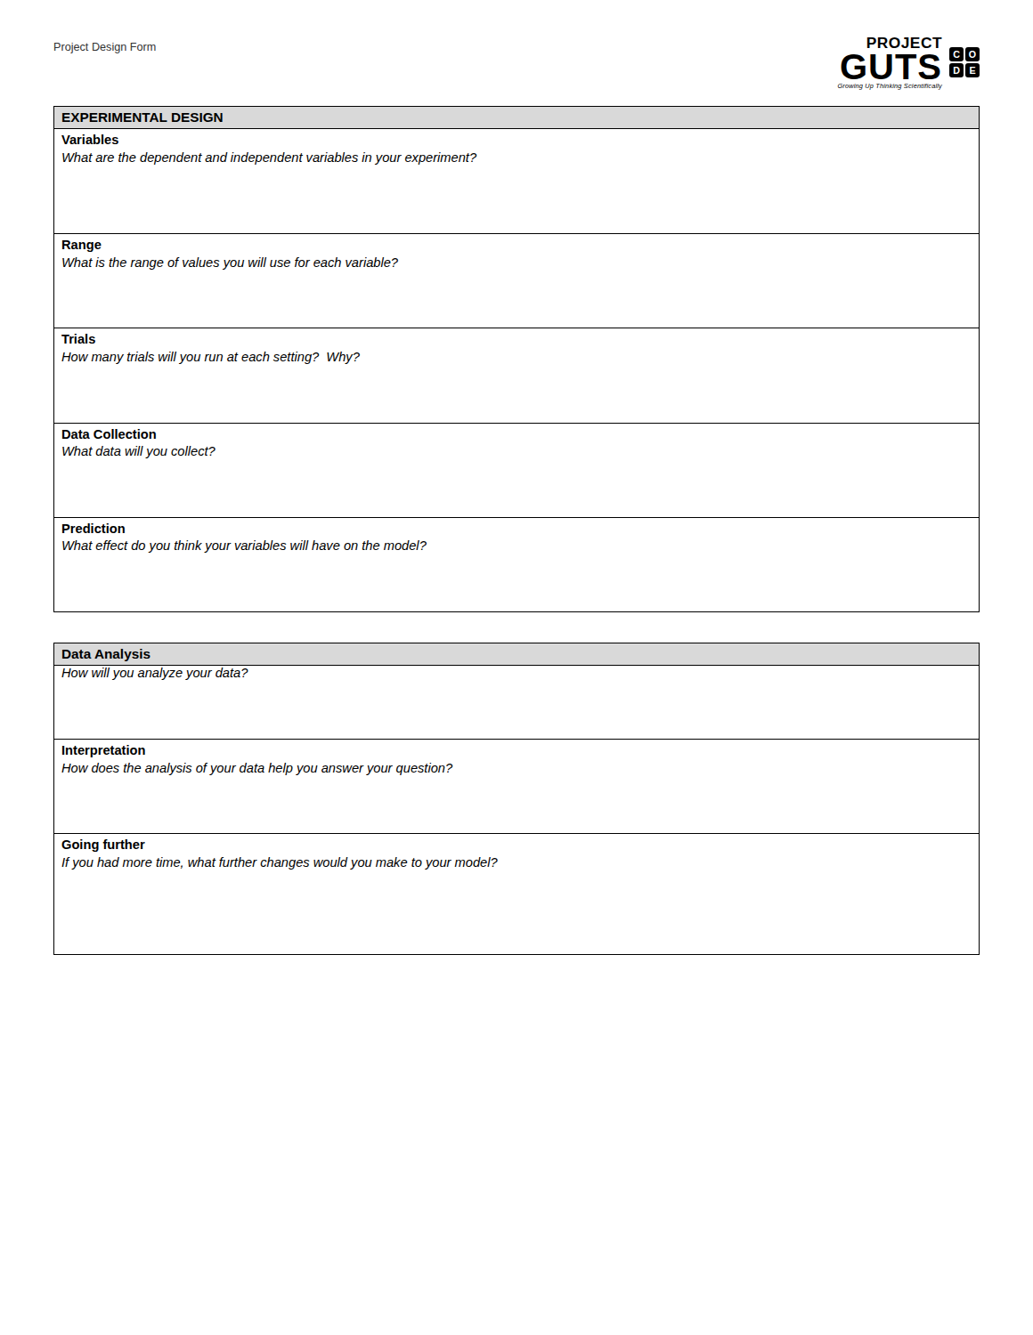Project Design Form
PROJECT
GUTS
Growing Up Thinking Scientifically
CODE
| EXPERIMENTAL DESIGN |
| Variables |
| What are the dependent and independent variables in your experiment? |
| Range |
| What is the range of values you will use for each variable? |
| Trials |
| How many trials will you run at each setting? Why? |
| Data Collection |
| What data will you collect? |
| Prediction |
| What effect do you think your variables will have on the model? |
| Data Analysis |
| How will you analyze your data? |
| Interpretation |
| How does the analysis of your data help you answer your question? |
| Going further |
| If you had more time, what further changes would you make to your model? |